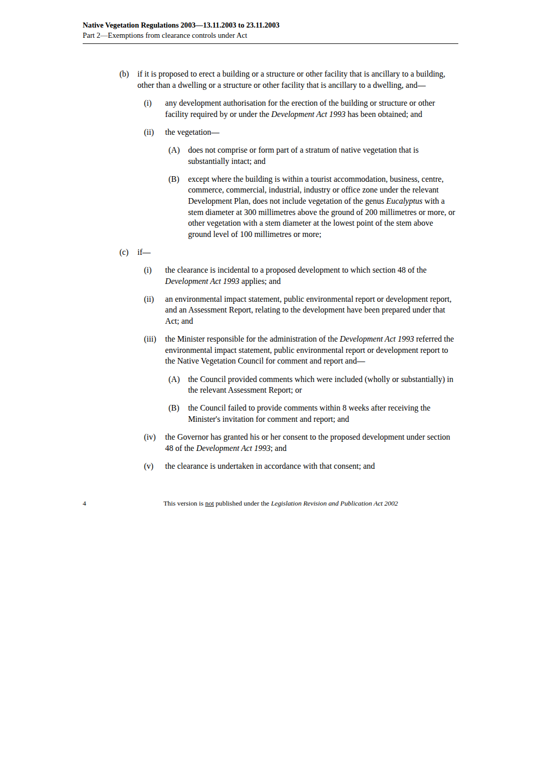Native Vegetation Regulations 2003—13.11.2003 to 23.11.2003
Part 2—Exemptions from clearance controls under Act
(b)
if it is proposed to erect a building or a structure or other facility that is ancillary to a building, other than a dwelling or a structure or other facility that is ancillary to a dwelling, and—
(i)
any development authorisation for the erection of the building or structure or other facility required by or under the Development Act 1993 has been obtained; and
(ii)
the vegetation—
(A)
does not comprise or form part of a stratum of native vegetation that is substantially intact; and
(B)
except where the building is within a tourist accommodation, business, centre, commerce, commercial, industrial, industry or office zone under the relevant Development Plan, does not include vegetation of the genus Eucalyptus with a stem diameter at 300 millimetres above the ground of 200 millimetres or more, or other vegetation with a stem diameter at the lowest point of the stem above ground level of 100 millimetres or more;
(c)
if—
(i)
the clearance is incidental to a proposed development to which section 48 of the Development Act 1993 applies; and
(ii)
an environmental impact statement, public environmental report or development report, and an Assessment Report, relating to the development have been prepared under that Act; and
(iii)
the Minister responsible for the administration of the Development Act 1993 referred the environmental impact statement, public environmental report or development report to the Native Vegetation Council for comment and report and—
(A)
the Council provided comments which were included (wholly or substantially) in the relevant Assessment Report; or
(B)
the Council failed to provide comments within 8 weeks after receiving the Minister's invitation for comment and report; and
(iv)
the Governor has granted his or her consent to the proposed development under section 48 of the Development Act 1993; and
(v)
the clearance is undertaken in accordance with that consent; and
4
This version is not published under the Legislation Revision and Publication Act 2002